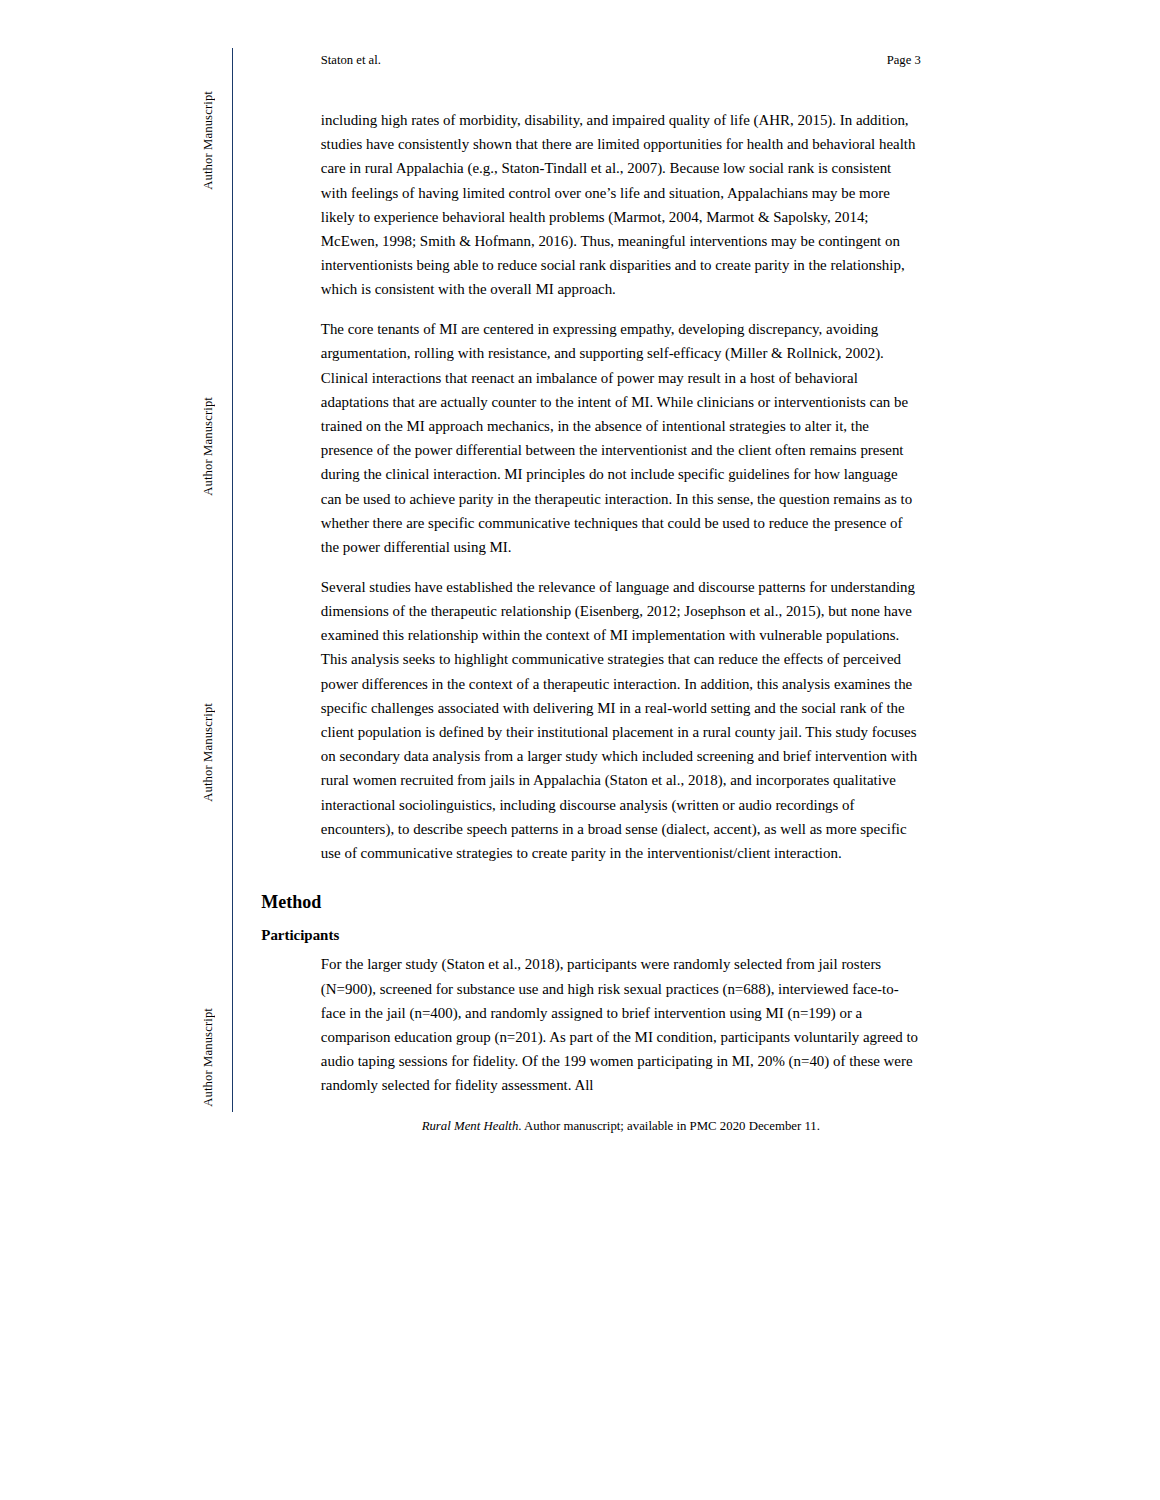Author Manuscript Author Manuscript Author Manuscript Author Manuscript
Staton et al. Page 3
including high rates of morbidity, disability, and impaired quality of life (AHR, 2015). In addition, studies have consistently shown that there are limited opportunities for health and behavioral health care in rural Appalachia (e.g., Staton-Tindall et al., 2007). Because low social rank is consistent with feelings of having limited control over one’s life and situation, Appalachians may be more likely to experience behavioral health problems (Marmot, 2004, Marmot & Sapolsky, 2014; McEwen, 1998; Smith & Hofmann, 2016). Thus, meaningful interventions may be contingent on interventionists being able to reduce social rank disparities and to create parity in the relationship, which is consistent with the overall MI approach.
The core tenants of MI are centered in expressing empathy, developing discrepancy, avoiding argumentation, rolling with resistance, and supporting self-efficacy (Miller & Rollnick, 2002). Clinical interactions that reenact an imbalance of power may result in a host of behavioral adaptations that are actually counter to the intent of MI. While clinicians or interventionists can be trained on the MI approach mechanics, in the absence of intentional strategies to alter it, the presence of the power differential between the interventionist and the client often remains present during the clinical interaction. MI principles do not include specific guidelines for how language can be used to achieve parity in the therapeutic interaction. In this sense, the question remains as to whether there are specific communicative techniques that could be used to reduce the presence of the power differential using MI.
Several studies have established the relevance of language and discourse patterns for understanding dimensions of the therapeutic relationship (Eisenberg, 2012; Josephson et al., 2015), but none have examined this relationship within the context of MI implementation with vulnerable populations. This analysis seeks to highlight communicative strategies that can reduce the effects of perceived power differences in the context of a therapeutic interaction. In addition, this analysis examines the specific challenges associated with delivering MI in a real-world setting and the social rank of the client population is defined by their institutional placement in a rural county jail. This study focuses on secondary data analysis from a larger study which included screening and brief intervention with rural women recruited from jails in Appalachia (Staton et al., 2018), and incorporates qualitative interactional sociolinguistics, including discourse analysis (written or audio recordings of encounters), to describe speech patterns in a broad sense (dialect, accent), as well as more specific use of communicative strategies to create parity in the interventionist/client interaction.
Method
Participants
For the larger study (Staton et al., 2018), participants were randomly selected from jail rosters (N=900), screened for substance use and high risk sexual practices (n=688), interviewed face-to-face in the jail (n=400), and randomly assigned to brief intervention using MI (n=199) or a comparison education group (n=201). As part of the MI condition, participants voluntarily agreed to audio taping sessions for fidelity. Of the 199 women participating in MI, 20% (n=40) of these were randomly selected for fidelity assessment. All
Rural Ment Health. Author manuscript; available in PMC 2020 December 11.